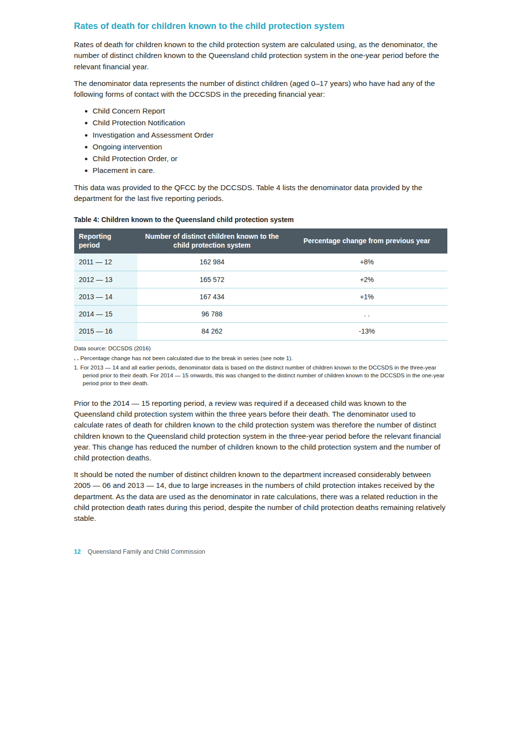Rates of death for children known to the child protection system
Rates of death for children known to the child protection system are calculated using, as the denominator, the number of distinct children known to the Queensland child protection system in the one-year period before the relevant financial year.
The denominator data represents the number of distinct children (aged 0–17 years) who have had any of the following forms of contact with the DCCSDS in the preceding financial year:
Child Concern Report
Child Protection Notification
Investigation and Assessment Order
Ongoing intervention
Child Protection Order, or
Placement in care.
This data was provided to the QFCC by the DCCSDS. Table 4 lists the denominator data provided by the department for the last five reporting periods.
Table 4: Children known to the Queensland child protection system
| Reporting period | Number of distinct children known to the child protection system | Percentage change from previous year |
| --- | --- | --- |
| 2011 — 12 | 162 984 | +8% |
| 2012 — 13 | 165 572 | +2% |
| 2013 — 14 | 167 434 | +1% |
| 2014 — 15 | 96 788 | . . |
| 2015 — 16 | 84 262 | -13% |
Data source: DCCSDS (2016)
. . Percentage change has not been calculated due to the break in series (see note 1).
1. For 2013 — 14 and all earlier periods, denominator data is based on the distinct number of children known to the DCCSDS in the three-year period prior to their death. For 2014 — 15 onwards, this was changed to the distinct number of children known to the DCCSDS in the one-year period prior to their death.
Prior to the 2014 — 15 reporting period, a review was required if a deceased child was known to the Queensland child protection system within the three years before their death. The denominator used to calculate rates of death for children known to the child protection system was therefore the number of distinct children known to the Queensland child protection system in the three-year period before the relevant financial year. This change has reduced the number of children known to the child protection system and the number of child protection deaths.
It should be noted the number of distinct children known to the department increased considerably between 2005 — 06 and 2013 — 14, due to large increases in the numbers of child protection intakes received by the department. As the data are used as the denominator in rate calculations, there was a related reduction in the child protection death rates during this period, despite the number of child protection deaths remaining relatively stable.
12 Queensland Family and Child Commission